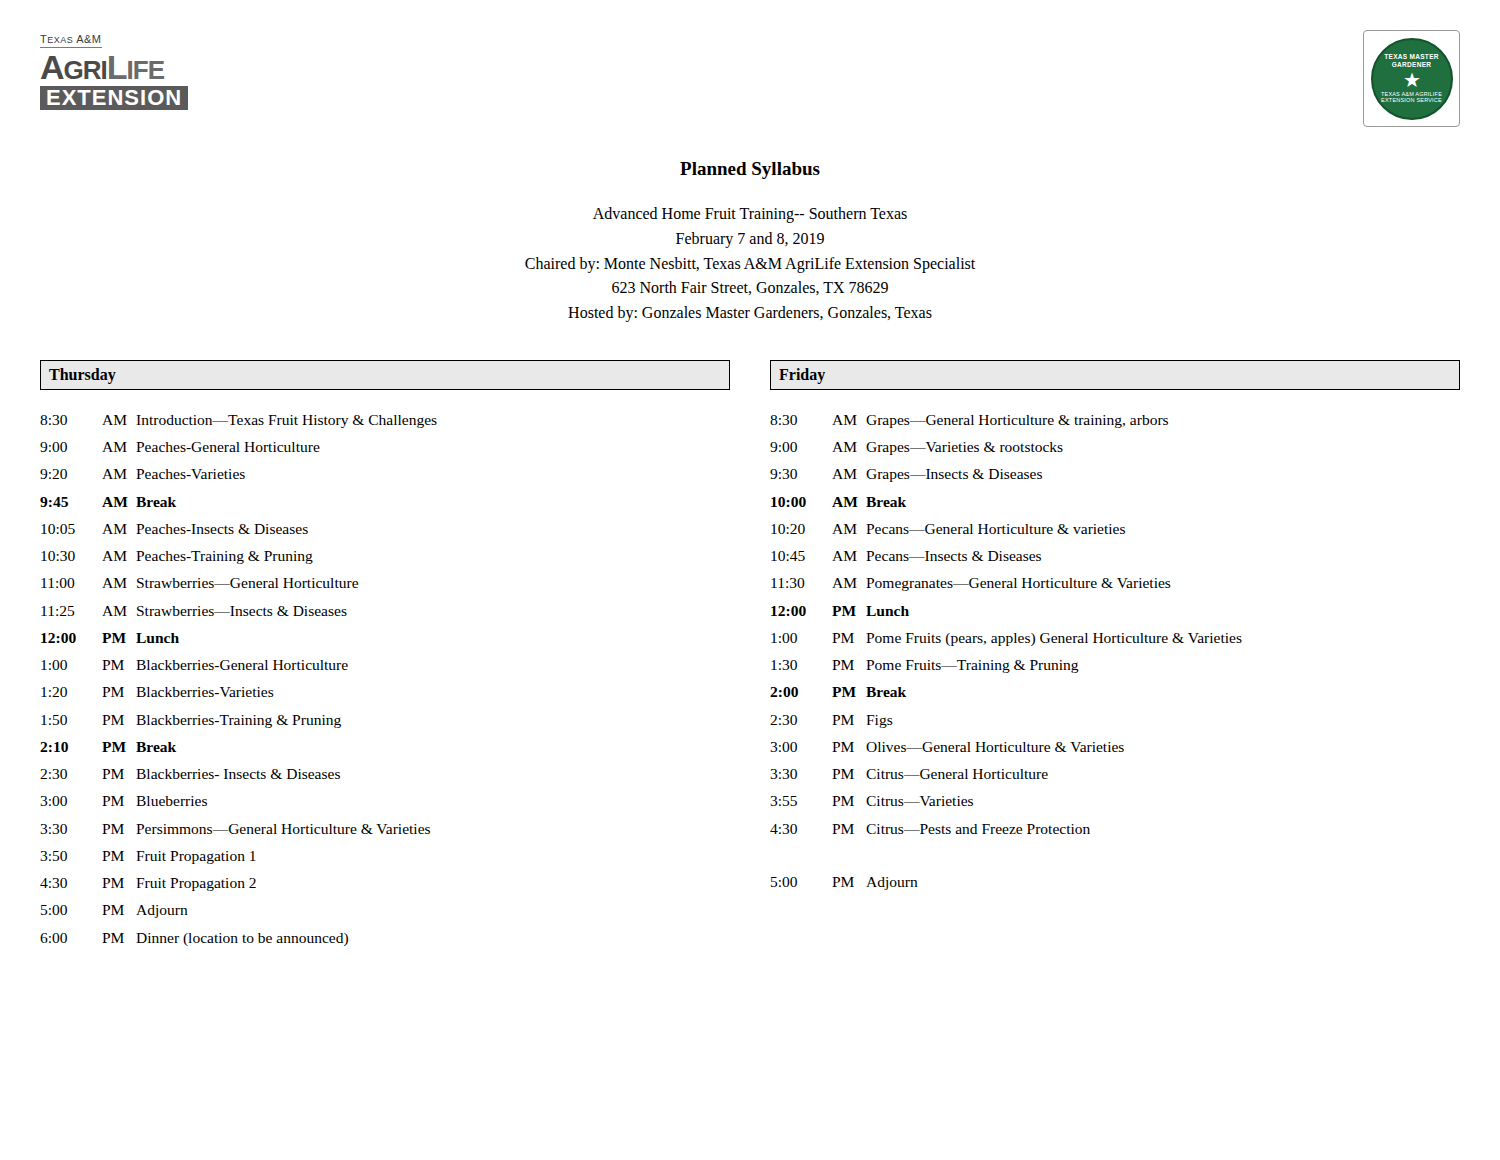TEXAS A&M
AGRI LIFE
EXTENSION
TEXAS MASTER GARDENER
★
TEXAS A&M AGRILIFE EXTENSION SERVICE
Planned Syllabus
Advanced Home Fruit Training-- Southern Texas
February 7 and 8, 2019
Chaired by: Monte Nesbitt, Texas A&M AgriLife Extension Specialist
623 North Fair Street, Gonzales, TX 78629
Hosted by: Gonzales Master Gardeners, Gonzales, Texas
Thursday
| 8:30 | AM | Introduction—Texas Fruit History & Challenges |
| 9:00 | AM | Peaches-General Horticulture |
| 9:20 | AM | Peaches-Varieties |
| 9:45 | AM | Break |
| 10:05 | AM | Peaches-Insects & Diseases |
| 10:30 | AM | Peaches-Training & Pruning |
| 11:00 | AM | Strawberries—General Horticulture |
| 11:25 | AM | Strawberries—Insects & Diseases |
| 12:00 | PM | Lunch |
| 1:00 | PM | Blackberries-General Horticulture |
| 1:20 | PM | Blackberries-Varieties |
| 1:50 | PM | Blackberries-Training & Pruning |
| 2:10 | PM | Break |
| 2:30 | PM | Blackberries- Insects & Diseases |
| 3:00 | PM | Blueberries |
| 3:30 | PM | Persimmons—General Horticulture & Varieties |
| 3:50 | PM | Fruit Propagation 1 |
| 4:30 | PM | Fruit Propagation 2 |
| 5:00 | PM | Adjourn |
| 6:00 | PM | Dinner (location to be announced) |
Friday
| 8:30 | AM | Grapes—General Horticulture & training, arbors |
| 9:00 | AM | Grapes—Varieties & rootstocks |
| 9:30 | AM | Grapes—Insects & Diseases |
| 10:00 | AM | Break |
| 10:20 | AM | Pecans—General Horticulture & varieties |
| 10:45 | AM | Pecans—Insects & Diseases |
| 11:30 | AM | Pomegranates—General Horticulture & Varieties |
| 12:00 | PM | Lunch |
| 1:00 | PM | Pome Fruits (pears, apples) General Horticulture & Varieties |
| 1:30 | PM | Pome Fruits—Training & Pruning |
| 2:00 | PM | Break |
| 2:30 | PM | Figs |
| 3:00 | PM | Olives—General Horticulture & Varieties |
| 3:30 | PM | Citrus—General Horticulture |
| 3:55 | PM | Citrus—Varieties |
| 4:30 | PM | Citrus—Pests and Freeze Protection |
| 5:00 | PM | Adjourn |